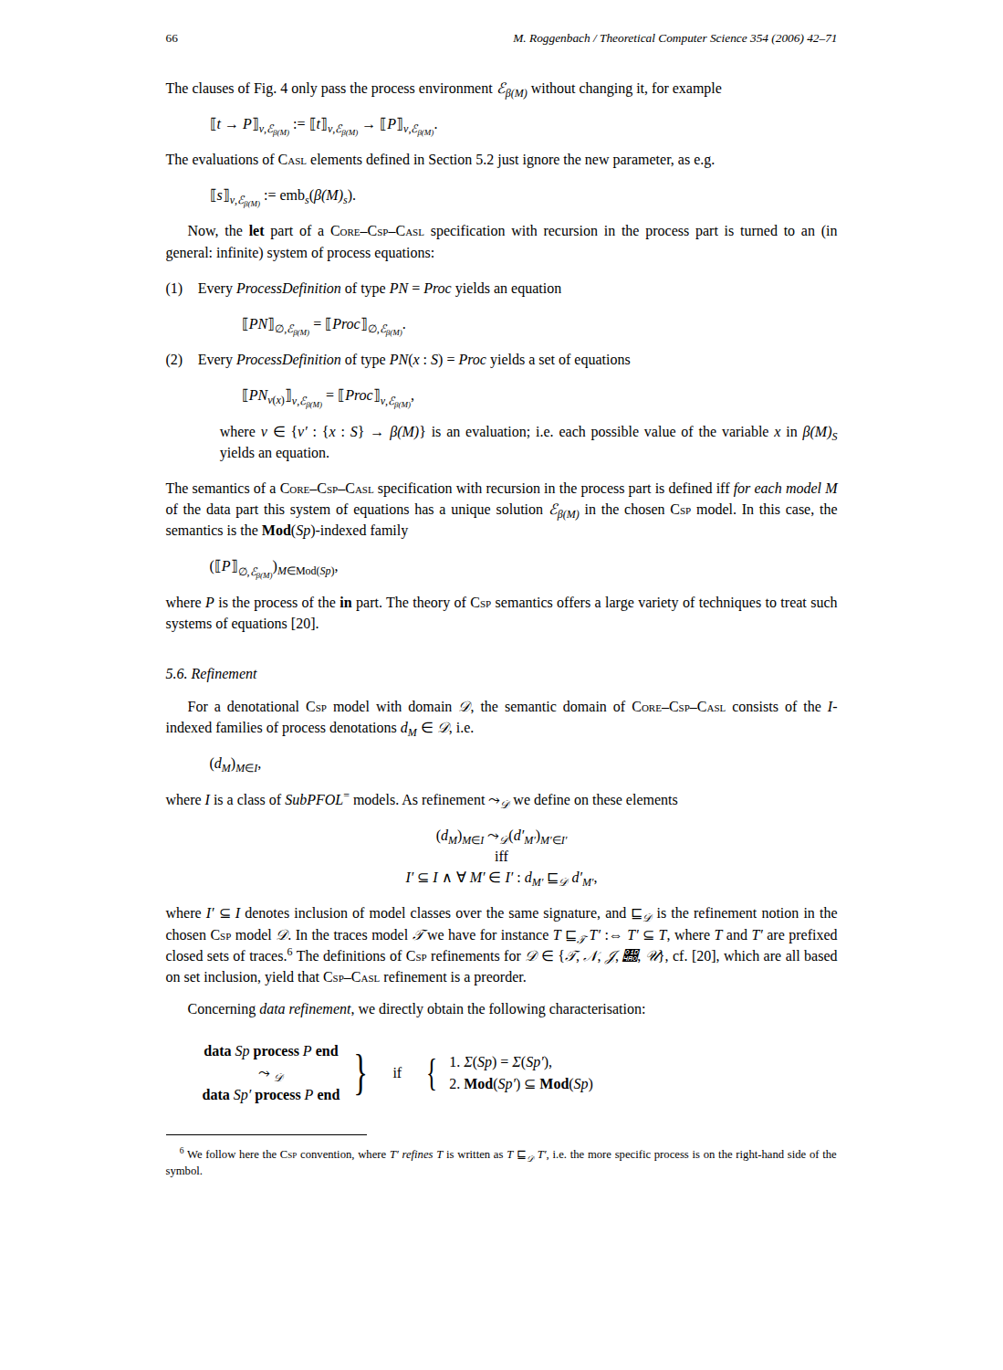66 M. Roggenbach / Theoretical Computer Science 354 (2006) 42–71
The clauses of Fig. 4 only pass the process environment ℰβ(M) without changing it, for example
⟦t → P⟧v,ℰβ(M) := ⟦t⟧v,ℰβ(M) → ⟦P⟧v,ℰβ(M).
The evaluations of Casl elements defined in Section 5.2 just ignore the new parameter, as e.g.
⟦s⟧v,ℰβ(M) := embs(β(M)s).
Now, the let part of a Core–Csp–Casl specification with recursion in the process part is turned to an (in general: infinite) system of process equations:
(1) Every ProcessDefinition of type PN = Proc yields an equation
⟦PN⟧∅,ℰβ(M) = ⟦Proc⟧∅,ℰβ(M).
(2) Every ProcessDefinition of type PN(x : S) = Proc yields a set of equations
⟦PNv(x)⟧v,ℰβ(M) = ⟦Proc⟧v,ℰβ(M),
where v ∈ {v′ : {x : S} → β(M)} is an evaluation; i.e. each possible value of the variable x in β(M)S yields an equation.
The semantics of a Core–Csp–Casl specification with recursion in the process part is defined iff for each model M of the data part this system of equations has a unique solution ℰβ(M) in the chosen Csp model. In this case, the semantics is the Mod(Sp)-indexed family
(⟦P⟧∅,ℰβ(M))M∈Mod(Sp),
where P is the process of the in part. The theory of Csp semantics offers a large variety of techniques to treat such systems of equations [20].
5.6. Refinement
For a denotational Csp model with domain 𝒟, the semantic domain of Core–Csp–Casl consists of the I-indexed families of process denotations dM ∈ 𝒟, i.e.
(dM)M∈I,
where I is a class of SubPFOL= models. As refinement ⤳𝒟 we define on these elements
(dM)M∈I ⤳𝒟(d′M′)M′∈I′
iff
I′ ⊆ I ∧ ∀ M′ ∈ I′ : dM′ ⊑𝒟 d′M′,
where I′ ⊆ I denotes inclusion of model classes over the same signature, and ⊑𝒟 is the refinement notion in the chosen Csp model 𝒟. In the traces model 𝒯 we have for instance T ⊑𝒯 T′ :⇔ T′ ⊆ T, where T and T′ are prefixed closed sets of traces.6 The definitions of Csp refinements for 𝒟 ∈ {𝒯, 𝒩, 𝒥, 𝒠, 𝒰}, cf. [20], which are all based on set inclusion, yield that Csp–Casl refinement is a preorder.
Concerning data refinement, we directly obtain the following characterisation:
data Sp process P end
⤳ 𝒟
data Sp′ process P end
} if {
1. Σ(Sp) = Σ(Sp′),
2. Mod(Sp′) ⊆ Mod(Sp)
6 We follow here the Csp convention, where T′ refines T is written as T ⊑𝒟 T′, i.e. the more specific process is on the right-hand side of the symbol.